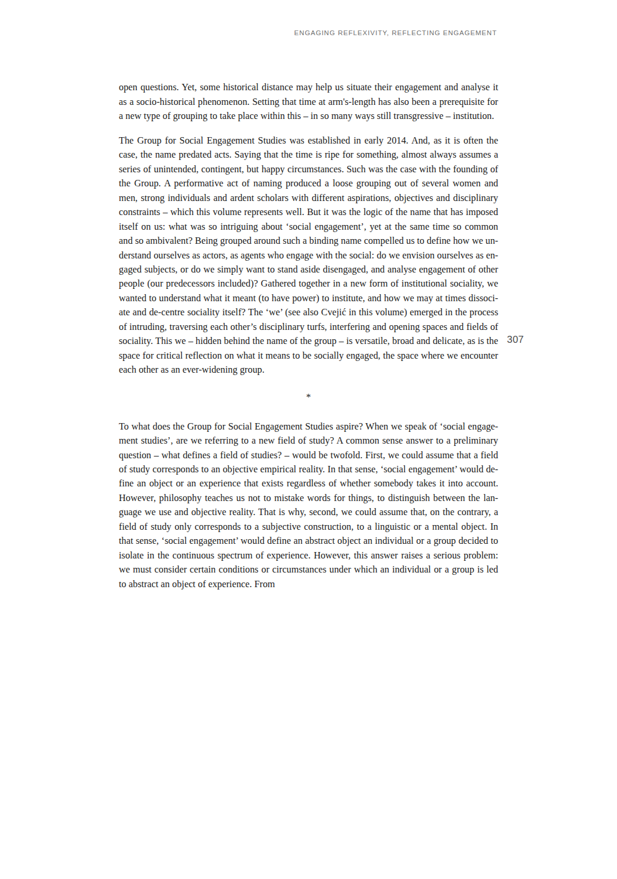Engaging Reflexivity, Reflecting Engagement
307
open questions. Yet, some historical distance may help us situate their engagement and analyse it as a socio-historical phenomenon. Setting that time at arm's-length has also been a prerequisite for a new type of grouping to take place within this – in so many ways still transgressive – institution.
The Group for Social Engagement Studies was established in early 2014. And, as it is often the case, the name predated acts. Saying that the time is ripe for something, almost always assumes a series of unintended, contingent, but happy circumstances. Such was the case with the founding of the Group. A performative act of naming produced a loose grouping out of several women and men, strong individuals and ardent scholars with different aspirations, objectives and disciplinary constraints – which this volume represents well. But it was the logic of the name that has imposed itself on us: what was so intriguing about ‘social engagement’, yet at the same time so common and so ambivalent? Being grouped around such a binding name compelled us to define how we understand ourselves as actors, as agents who engage with the social: do we envision ourselves as engaged subjects, or do we simply want to stand aside disengaged, and analyse engagement of other people (our predecessors included)? Gathered together in a new form of institutional sociality, we wanted to understand what it meant (to have power) to institute, and how we may at times dissociate and de-centre sociality itself? The ‘we’ (see also Cvejić in this volume) emerged in the process of intruding, traversing each other’s disciplinary turfs, interfering and opening spaces and fields of sociality. This we – hidden behind the name of the group – is versatile, broad and delicate, as is the space for critical reflection on what it means to be socially engaged, the space where we encounter each other as an ever-widening group.
*
To what does the Group for Social Engagement Studies aspire? When we speak of ‘social engagement studies’, are we referring to a new field of study? A common sense answer to a preliminary question – what defines a field of studies? – would be twofold. First, we could assume that a field of study corresponds to an objective empirical reality. In that sense, ‘social engagement’ would define an object or an experience that exists regardless of whether somebody takes it into account. However, philosophy teaches us not to mistake words for things, to distinguish between the language we use and objective reality. That is why, second, we could assume that, on the contrary, a field of study only corresponds to a subjective construction, to a linguistic or a mental object. In that sense, ‘social engagement’ would define an abstract object an individual or a group decided to isolate in the continuous spectrum of experience. However, this answer raises a serious problem: we must consider certain conditions or circumstances under which an individual or a group is led to abstract an object of experience. From